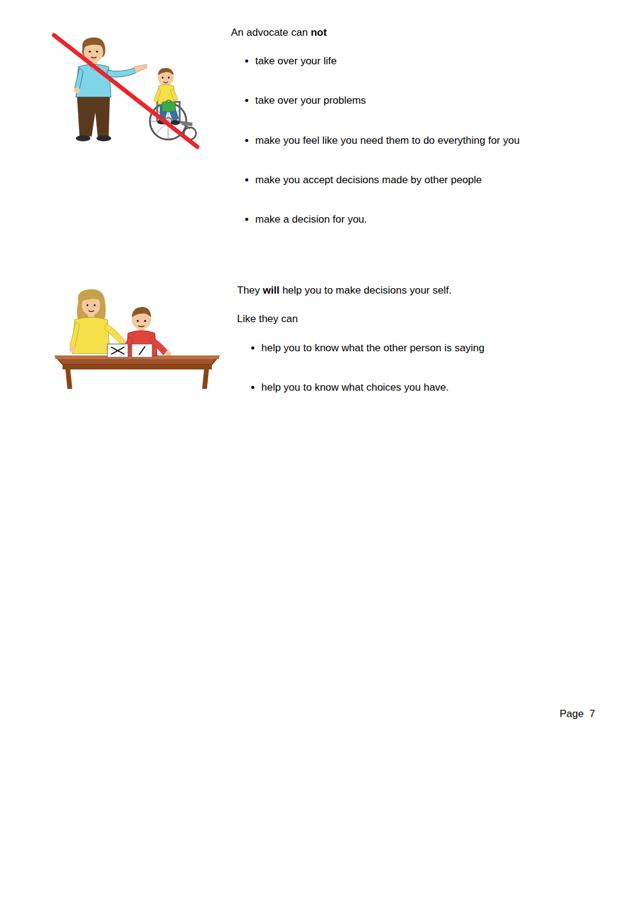An advocate can not
take over your life
take over your problems
make you feel like you need them to do everything for you
make you accept decisions made by other people
make a decision for you.
They will help you to make decisions your self.
Like they can
help you to know what the other person is saying
help you to know what choices you have.
Page 7